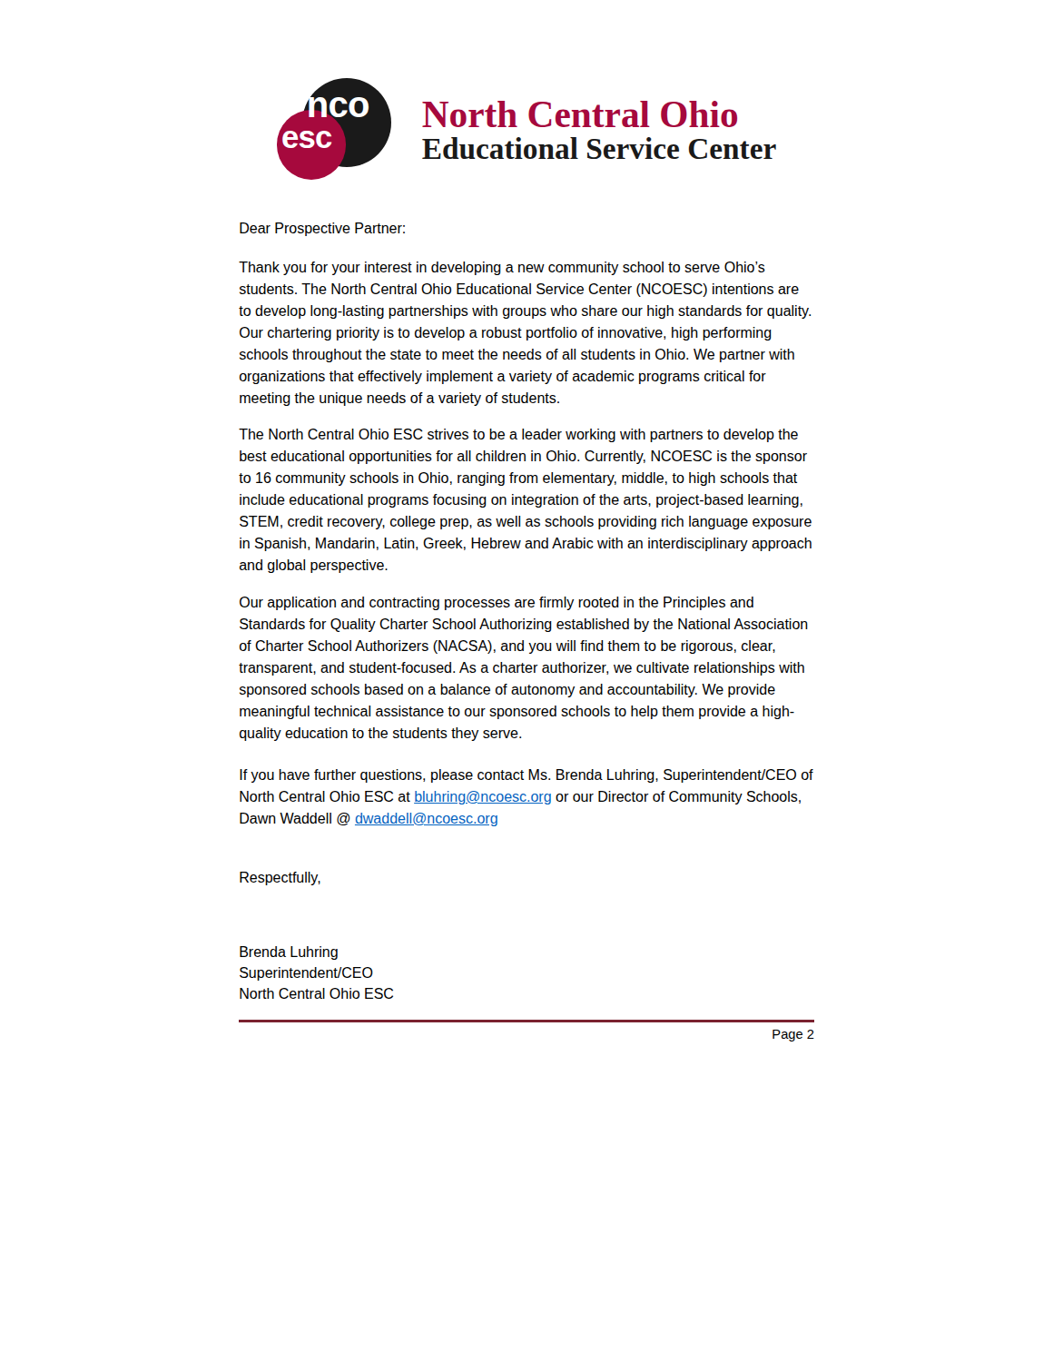nco esc
North Central Ohio
Educational Service Center
Dear Prospective Partner:
Thank you for your interest in developing a new community school to serve Ohio’s students. The North Central Ohio Educational Service Center (NCOESC) intentions are to develop long-lasting partnerships with groups who share our high standards for quality. Our chartering priority is to develop a robust portfolio of innovative, high performing schools throughout the state to meet the needs of all students in Ohio. We partner with organizations that effectively implement a variety of academic programs critical for meeting the unique needs of a variety of students.
The North Central Ohio ESC strives to be a leader working with partners to develop the best educational opportunities for all children in Ohio. Currently, NCOESC is the sponsor to 16 community schools in Ohio, ranging from elementary, middle, to high schools that include educational programs focusing on integration of the arts, project-based learning, STEM, credit recovery, college prep, as well as schools providing rich language exposure in Spanish, Mandarin, Latin, Greek, Hebrew and Arabic with an interdisciplinary approach and global perspective.
Our application and contracting processes are firmly rooted in the Principles and Standards for Quality Charter School Authorizing established by the National Association of Charter School Authorizers (NACSA), and you will find them to be rigorous, clear, transparent, and student-focused. As a charter authorizer, we cultivate relationships with sponsored schools based on a balance of autonomy and accountability. We provide meaningful technical assistance to our sponsored schools to help them provide a high-quality education to the students they serve.
If you have further questions, please contact Ms. Brenda Luhring, Superintendent/CEO of North Central Ohio ESC at bluhring@ncoesc.org or our Director of Community Schools, Dawn Waddell @ dwaddell@ncoesc.org
Respectfully,
Brenda Luhring
Superintendent/CEO
North Central Ohio ESC
Page 2